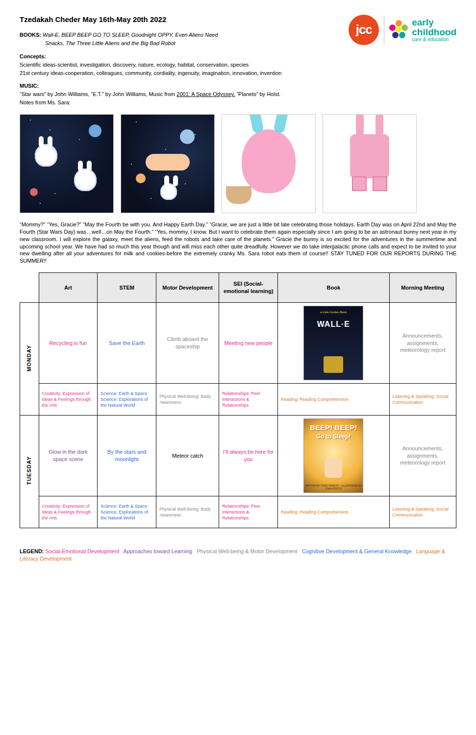Tzedakah Cheder May 16th-May 20th 2022
BOOKS: Wall-E, BEEP BEEP GO TO SLEEP, Goodnight OPPY, Even Aliens Need
Snacks, The Three Little Aliens and the Big Bad Robot
Concepts:
Scientific ideas-scientist, investigation, discovery, nature, ecology, habitat, conservation, species
21st century ideas-cooperation, colleagues, community, cordiality, ingenuity, imagination, innovation, invention
MUSIC:
“Star wars” by John Williams, “E.T.” by John Williams, Music from 2001: A Space Odyssey, “Planets” by Holst.
Notes from Ms. Sara:
jcc
early
childhood
care & education
“Mommy?” “Yes, Gracie?” “May the Fourth be with you. And Happy Earth Day.” “Gracie, we are just a little bit late celebrating those holidays. Earth Day was on April 22nd and May the Fourth (Star Wars Day) was…well…on May the Fourth.” “Yes, mommy, I know. But I want to celebrate them again especially since I am going to be an astronaut bunny next year in my new classroom. I will explore the galaxy, meet the aliens, feed the robots and take care of the planets.” Gracie the bunny is so excited for the adventures in the summertime and upcoming school year. We have had so much this year though and will miss each other quite dreadfully. However we do take intergalactic phone calls and expect to be invited to your new dwelling after all your adventures for milk and cookies-before the extremely cranky Ms. Sara robot eats them of course!! STAY TUNED FOR OUR REPORTS DURING THE SUMMER!!
| | Art | STEM | Motor Development | SEI (Social-emotional learning) | Book | Morning Meeting |
| --- | --- | --- | --- | --- | --- | --- |
| MONDAY | Recycling is fun | Save the Earth | Climb aboard the spaceship | Meeting new people | a Little Golden Book WALL·E | Announcements, assignments, meteorology report |
| Creativity: Expression of Ideas & Feelings through the Arts | Science: Earth & Space Science: Explorations of the Natural World | Physical Well-Being: Body Awareness | Relationships: Peer Interactions & Relationships | Reading: Reading Comprehension | Listening & Speaking: Social Communication |
| TUESDAY | Glow in the dark space scene | By the stars and moonlight | Meteor catch | I’ll always be here for you | BEEP! BEEP! Go to Sleep! WRITTEN BY TODD TARPLEY · ILLUSTRATED BY JOHN ROCCO | Announcements, assignments, meteorology report |
| Creativity: Expression of Ideas & Feelings through the Arts | Science: Earth & Space Science: Explorations of the Natural World | Physical Well-Being: Body Awareness | Relationships: Peer Interactions & Relationships | Reading: Reading Comprehension | Listening & Speaking: Social Communication |
LEGEND: Social-Emotional Development Approaches toward Learning Physical Well-being & Motor Development Cognitive Development & General Knowledge Language & Literacy Development